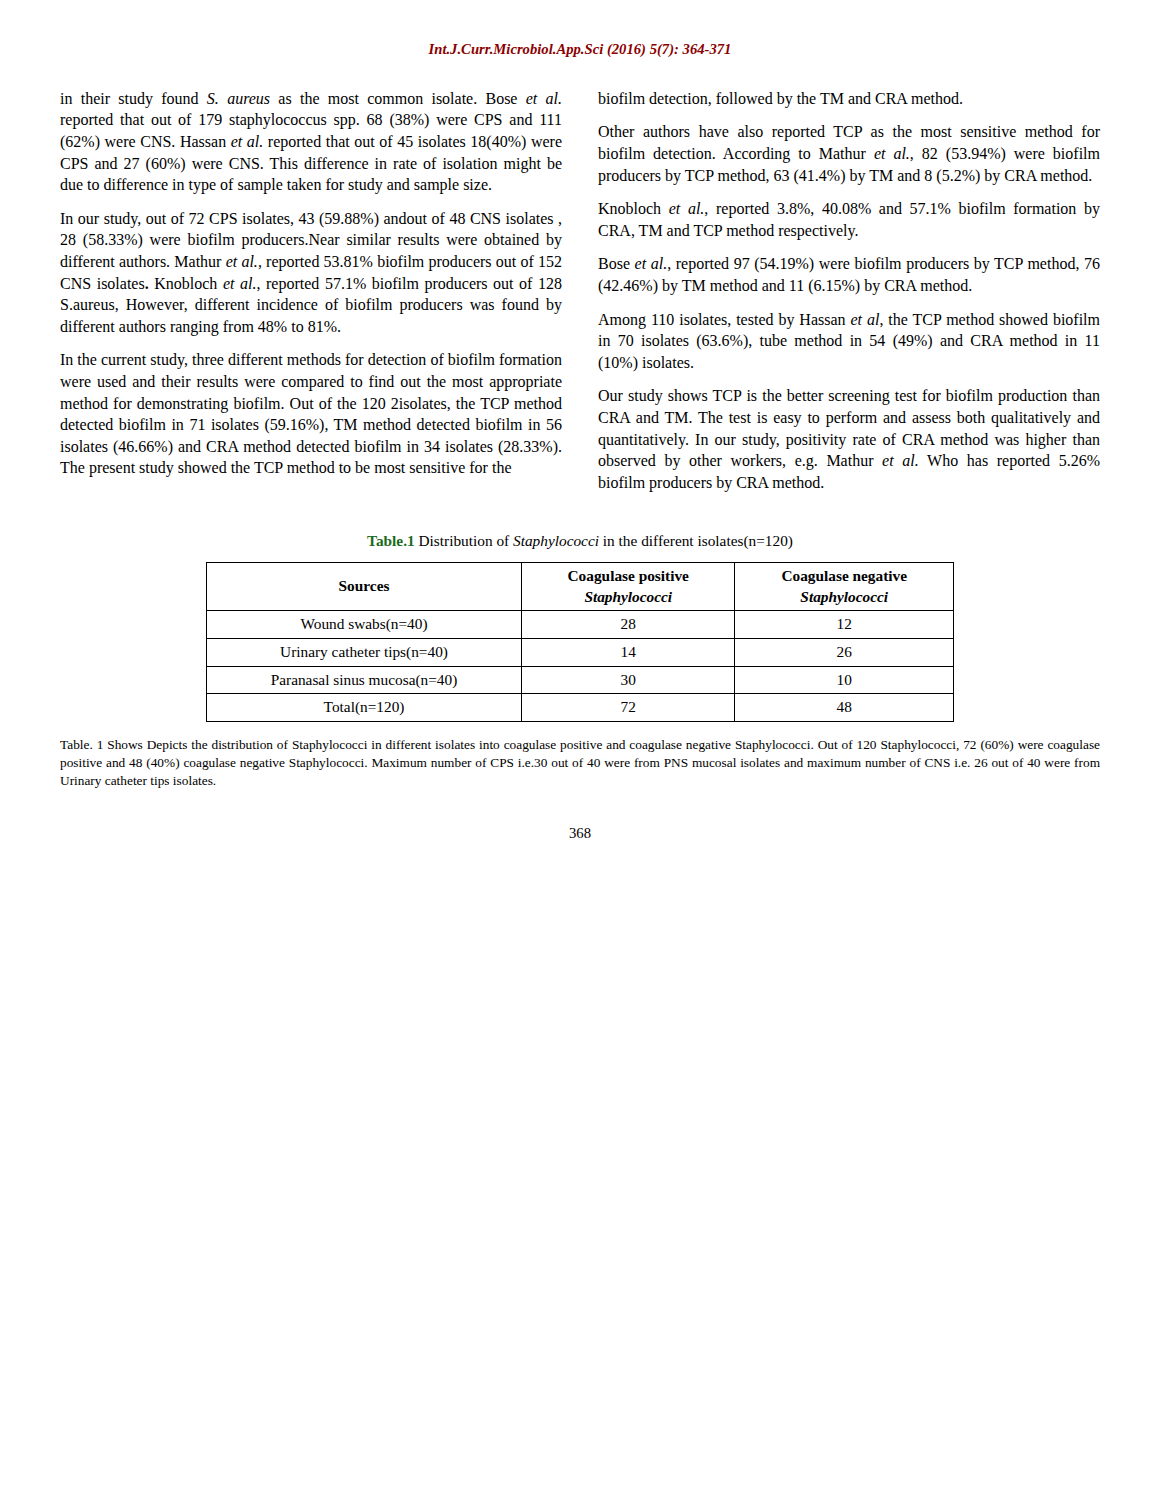Int.J.Curr.Microbiol.App.Sci (2016) 5(7): 364-371
in their study found S. aureus as the most common isolate. Bose et al. reported that out of 179 staphylococcus spp. 68 (38%) were CPS and 111 (62%) were CNS. Hassan et al. reported that out of 45 isolates 18(40%) were CPS and 27 (60%) were CNS. This difference in rate of isolation might be due to difference in type of sample taken for study and sample size.
In our study, out of 72 CPS isolates, 43 (59.88%) andout of 48 CNS isolates , 28 (58.33%) were biofilm producers.Near similar results were obtained by different authors. Mathur et al., reported 53.81% biofilm producers out of 152 CNS isolates. Knobloch et al., reported 57.1% biofilm producers out of 128 S.aureus, However, different incidence of biofilm producers was found by different authors ranging from 48% to 81%.
In the current study, three different methods for detection of biofilm formation were used and their results were compared to find out the most appropriate method for demonstrating biofilm. Out of the 120 2isolates, the TCP method detected biofilm in 71 isolates (59.16%), TM method detected biofilm in 56 isolates (46.66%) and CRA method detected biofilm in 34 isolates (28.33%). The present study showed the TCP method to be most sensitive for the
biofilm detection, followed by the TM and CRA method.
Other authors have also reported TCP as the most sensitive method for biofilm detection. According to Mathur et al., 82 (53.94%) were biofilm producers by TCP method, 63 (41.4%) by TM and 8 (5.2%) by CRA method.
Knobloch et al., reported 3.8%, 40.08% and 57.1% biofilm formation by CRA, TM and TCP method respectively.
Bose et al., reported 97 (54.19%) were biofilm producers by TCP method, 76 (42.46%) by TM method and 11 (6.15%) by CRA method.
Among 110 isolates, tested by Hassan et al, the TCP method showed biofilm in 70 isolates (63.6%), tube method in 54 (49%) and CRA method in 11 (10%) isolates.
Our study shows TCP is the better screening test for biofilm production than CRA and TM. The test is easy to perform and assess both qualitatively and quantitatively. In our study, positivity rate of CRA method was higher than observed by other workers, e.g. Mathur et al. Who has reported 5.26% biofilm producers by CRA method.
Table.1 Distribution of Staphylococci in the different isolates(n=120)
| Sources | Coagulase positive Staphylococci | Coagulase negative Staphylococci |
| --- | --- | --- |
| Wound swabs(n=40) | 28 | 12 |
| Urinary catheter tips(n=40) | 14 | 26 |
| Paranasal sinus mucosa(n=40) | 30 | 10 |
| Total(n=120) | 72 | 48 |
Table. 1 Shows Depicts the distribution of Staphylococci in different isolates into coagulase positive and coagulase negative Staphylococci. Out of 120 Staphylococci, 72 (60%) were coagulase positive and 48 (40%) coagulase negative Staphylococci. Maximum number of CPS i.e.30 out of 40 were from PNS mucosal isolates and maximum number of CNS i.e. 26 out of 40 were from Urinary catheter tips isolates.
368